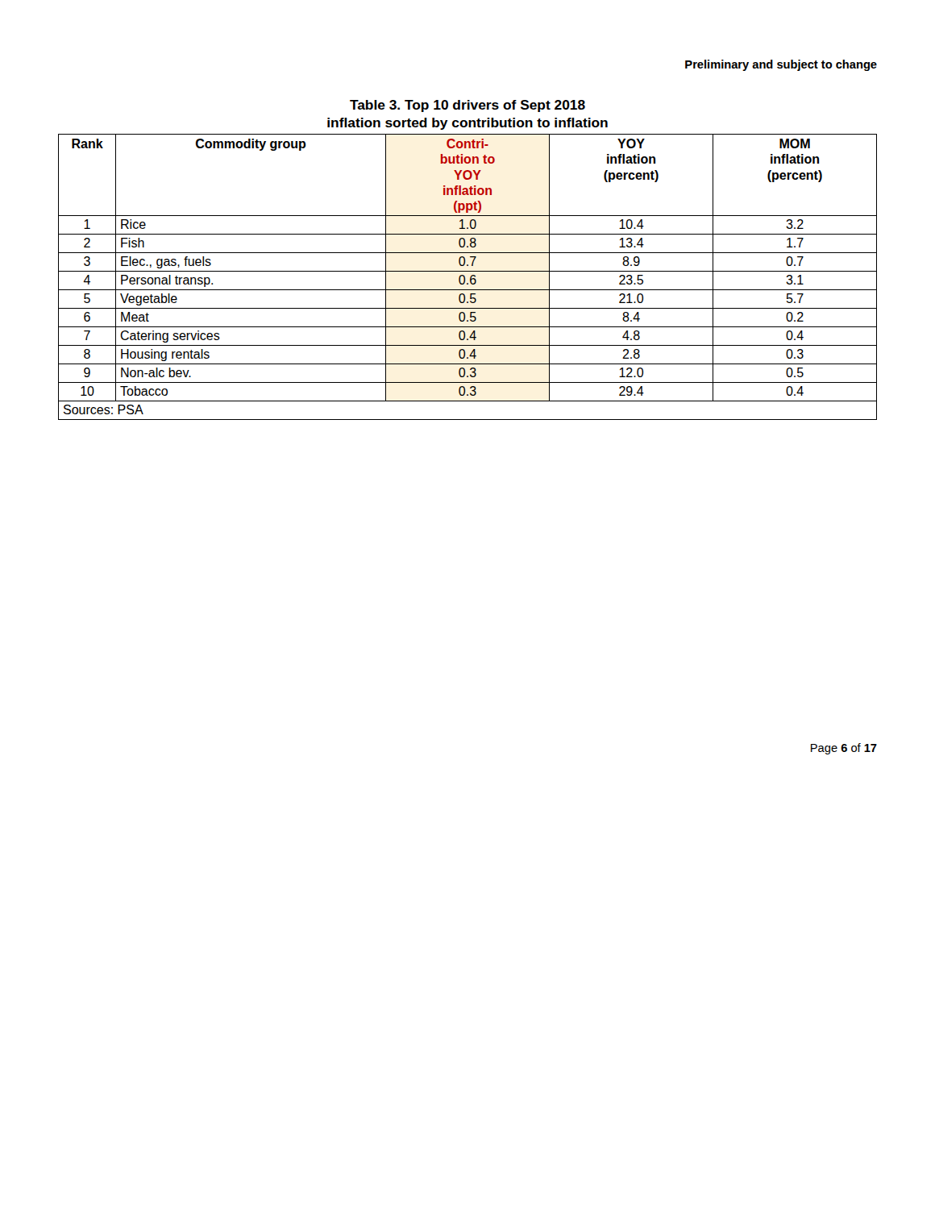Preliminary and subject to change
Table 3. Top 10 drivers of Sept 2018
inflation sorted by contribution to inflation
| Rank | Commodity group | Contri- bution to YOY inflation (ppt) | YOY inflation (percent) | MOM inflation (percent) |
| --- | --- | --- | --- | --- |
| 1 | Rice | 1.0 | 10.4 | 3.2 |
| 2 | Fish | 0.8 | 13.4 | 1.7 |
| 3 | Elec., gas, fuels | 0.7 | 8.9 | 0.7 |
| 4 | Personal transp. | 0.6 | 23.5 | 3.1 |
| 5 | Vegetable | 0.5 | 21.0 | 5.7 |
| 6 | Meat | 0.5 | 8.4 | 0.2 |
| 7 | Catering services | 0.4 | 4.8 | 0.4 |
| 8 | Housing rentals | 0.4 | 2.8 | 0.3 |
| 9 | Non-alc bev. | 0.3 | 12.0 | 0.5 |
| 10 | Tobacco | 0.3 | 29.4 | 0.4 |
| Sources: PSA |
Page 6 of 17